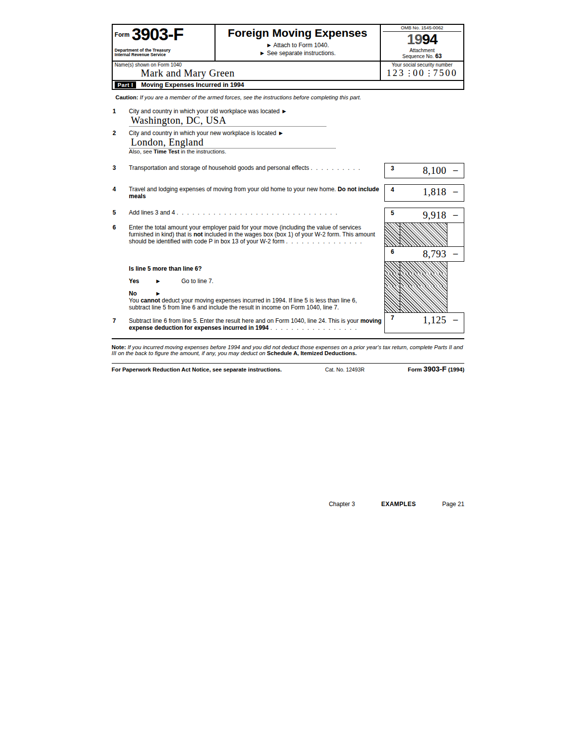| Form 3903-F Department of the Treasury Internal Revenue Service | Foreign Moving Expenses ► Attach to Form 1040. ► See separate instructions. | OMB No. 1545-0062 19 94 Attachment Sequence No. 63 |
| Name(s) shown on Form 1040 Mark and Mary Green | Your social security number 123 ⋮ 00 ⋮ 7500 |
| Part I Moving Expenses Incurred in 1994 |
Caution: If you are a member of the armed forces, see the instructions before completing this part.
| 1 | City and country in which your old workplace was located ► Washington, DC, USA |
| 2 | City and country in which your new workplace is located ► London, England Also, see Time Test in the instructions. |
| 3 | Transportation and storage of household goods and personal effects . . . . . . . . . . | 3 | 8,100 | – |
| 4 | Travel and lodging expenses of moving from your old home to your new home. Do not include meals | 4 | 1,818 | – |
| 5 | Add lines 3 and 4 . . . . . . . . . . . . . . . . . . . . . . . . . . . . . . . | 5 | 9,918 | – |
| 6 | Enter the total amount your employer paid for your move (including the value of services furnished in kind) that is not included in the wages box (box 1) of your W-2 form. This amount should be identified with code P in box 13 of your W-2 form . . . . . . . . . . . . . . . | | | |
| | | 6 | 8,793 | – |
| | Is line 5 more than line 6? | | | |
| | Yes ► Go to line 7. | | | |
| | No ► You cannot deduct your moving expenses incurred in 1994. If line 5 is less than line 6, subtract line 5 from line 6 and include the result in income on Form 1040, line 7. | | | |
| 7 | Subtract line 6 from line 5. Enter the result here and on Form 1040, line 24. This is your moving expense deduction for expenses incurred in 1994 . . . . . . . . . . . . . . . . . | 7 | 1,125 | – |
Note: If you incurred moving expenses before 1994 and you did not deduct those expenses on a prior year's tax return, complete Parts II and III on the back to figure the amount, if any, you may deduct on Schedule A, Itemized Deductions.
For Paperwork Reduction Act Notice, see separate instructions. Cat. No. 12493R Form 3903-F (1994)
Chapter 3 EXAMPLES Page 21